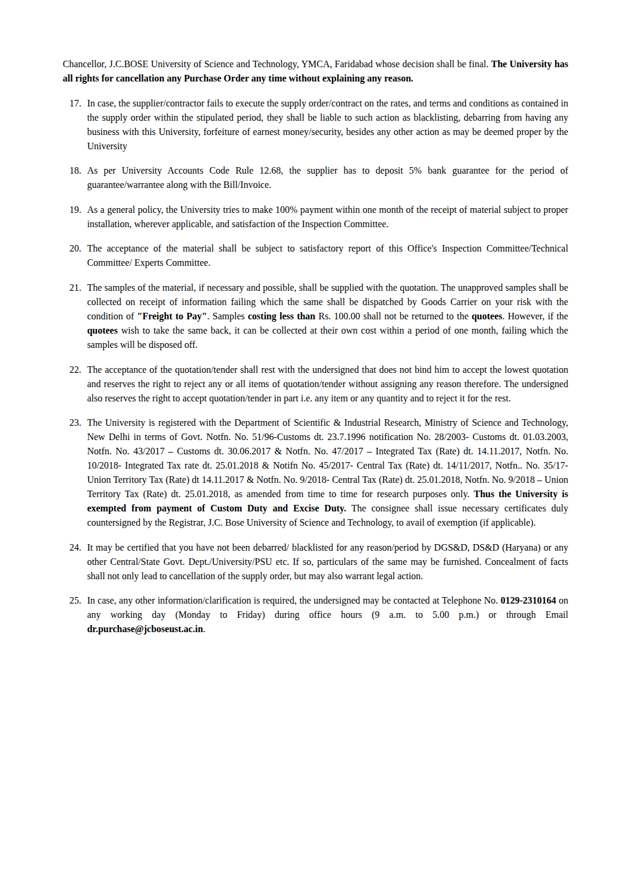Chancellor, J.C.BOSE University of Science and Technology, YMCA, Faridabad whose decision shall be final. The University has all rights for cancellation any Purchase Order any time without explaining any reason.
In case, the supplier/contractor fails to execute the supply order/contract on the rates, and terms and conditions as contained in the supply order within the stipulated period, they shall be liable to such action as blacklisting, debarring from having any business with this University, forfeiture of earnest money/security, besides any other action as may be deemed proper by the University
As per University Accounts Code Rule 12.68, the supplier has to deposit 5% bank guarantee for the period of guarantee/warrantee along with the Bill/Invoice.
As a general policy, the University tries to make 100% payment within one month of the receipt of material subject to proper installation, wherever applicable, and satisfaction of the Inspection Committee.
The acceptance of the material shall be subject to satisfactory report of this Office's Inspection Committee/Technical Committee/ Experts Committee.
The samples of the material, if necessary and possible, shall be supplied with the quotation. The unapproved samples shall be collected on receipt of information failing which the same shall be dispatched by Goods Carrier on your risk with the condition of "Freight to Pay". Samples costing less than Rs. 100.00 shall not be returned to the quotees. However, if the quotees wish to take the same back, it can be collected at their own cost within a period of one month, failing which the samples will be disposed off.
The acceptance of the quotation/tender shall rest with the undersigned that does not bind him to accept the lowest quotation and reserves the right to reject any or all items of quotation/tender without assigning any reason therefore. The undersigned also reserves the right to accept quotation/tender in part i.e. any item or any quantity and to reject it for the rest.
The University is registered with the Department of Scientific & Industrial Research, Ministry of Science and Technology, New Delhi in terms of Govt. Notfn. No. 51/96-Customs dt. 23.7.1996 notification No. 28/2003- Customs dt. 01.03.2003, Notfn. No. 43/2017 – Customs dt. 30.06.2017 & Notfn. No. 47/2017 – Integrated Tax (Rate) dt. 14.11.2017, Notfn. No. 10/2018- Integrated Tax rate dt. 25.01.2018 & Notifn No. 45/2017- Central Tax (Rate) dt. 14/11/2017, Notfn.. No. 35/17- Union Territory Tax (Rate) dt 14.11.2017 & Notfn. No. 9/2018- Central Tax (Rate) dt. 25.01.2018, Notfn. No. 9/2018 – Union Territory Tax (Rate) dt. 25.01.2018, as amended from time to time for research purposes only. Thus the University is exempted from payment of Custom Duty and Excise Duty. The consignee shall issue necessary certificates duly countersigned by the Registrar, J.C. Bose University of Science and Technology, to avail of exemption (if applicable).
It may be certified that you have not been debarred/ blacklisted for any reason/period by DGS&D, DS&D (Haryana) or any other Central/State Govt. Dept./University/PSU etc. If so, particulars of the same may be furnished. Concealment of facts shall not only lead to cancellation of the supply order, but may also warrant legal action.
In case, any other information/clarification is required, the undersigned may be contacted at Telephone No. 0129-2310164 on any working day (Monday to Friday) during office hours (9 a.m. to 5.00 p.m.) or through Email dr.purchase@jcboseust.ac.in.